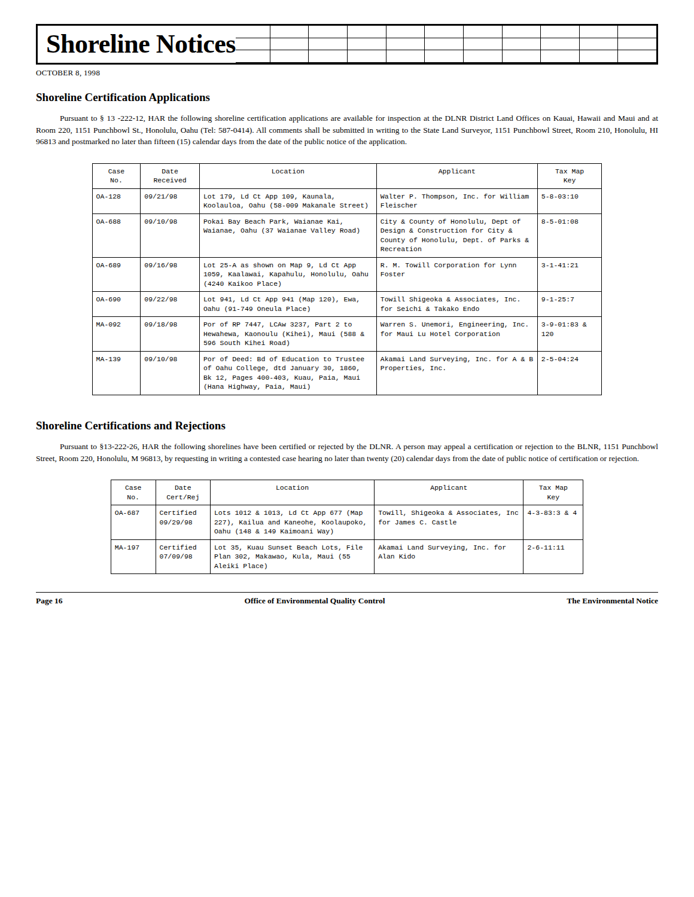Shoreline Notices
OCTOBER 8, 1998
Shoreline Certification Applications
Pursuant to § 13 -222-12, HAR the following shoreline certification applications are available for inspection at the DLNR District Land Offices on Kauai, Hawaii and Maui and at Room 220, 1151 Punchbowl St., Honolulu, Oahu (Tel: 587-0414). All comments shall be submitted in writing to the State Land Surveyor, 1151 Punchbowl Street, Room 210, Honolulu, HI 96813 and postmarked no later than fifteen (15) calendar days from the date of the public notice of the application.
| Case No. | Date Received | Location | Applicant | Tax Map Key |
| --- | --- | --- | --- | --- |
| OA-128 | 09/21/98 | Lot 179, Ld Ct App 109, Kaunala, Koolauloa, Oahu (58-009 Makanale Street) | Walter P. Thompson, Inc. for William Fleischer | 5-8-03:10 |
| OA-688 | 09/10/98 | Pokai Bay Beach Park, Waianae Kai, Waianae, Oahu (37 Waianae Valley Road) | City & County of Honolulu, Dept of Design & Construction for City & County of Honolulu, Dept. of Parks & Recreation | 8-5-01:08 |
| OA-689 | 09/16/98 | Lot 25-A as shown on Map 9, Ld Ct App 1059, Kaalawai, Kapahulu, Honolulu, Oahu (4240 Kaikoo Place) | R. M. Towill Corporation for Lynn Foster | 3-1-41:21 |
| OA-690 | 09/22/98 | Lot 941, Ld Ct App 941 (Map 120), Ewa, Oahu (91-749 Oneula Place) | Towill Shigeoka & Associates, Inc. for Seichi & Takako Endo | 9-1-25:7 |
| MA-092 | 09/18/98 | Por of RP 7447, LCAw 3237, Part 2 to Hewahewa, Kaonoulu (Kihei), Maui (588 & 596 South Kihei Road) | Warren S. Unemori, Engineering, Inc. for Maui Lu Hotel Corporation | 3-9-01:83 & 120 |
| MA-139 | 09/10/98 | Por of Deed: Bd of Education to Trustee of Oahu College, dtd January 30, 1860, Bk 12, Pages 400-403, Kuau, Paia, Maui (Hana Highway, Paia, Maui) | Akamai Land Surveying, Inc. for A & B Properties, Inc. | 2-5-04:24 |
Shoreline Certifications and Rejections
Pursuant to §13-222-26, HAR the following shorelines have been certified or rejected by the DLNR. A person may appeal a certification or rejection to the BLNR, 1151 Punchbowl Street, Room 220, Honolulu, M 96813, by requesting in writing a contested case hearing no later than twenty (20) calendar days from the date of public notice of certification or rejection.
| Case No. | Date Cert/Rej | Location | Applicant | Tax Map Key |
| --- | --- | --- | --- | --- |
| OA-687 | Certified 09/29/98 | Lots 1012 & 1013, Ld Ct App 677 (Map 227), Kailua and Kaneohe, Koolaupoko, Oahu (148 & 149 Kaimoani Way) | Towill, Shigeoka & Associates, Inc for James C. Castle | 4-3-83:3 & 4 |
| MA-197 | Certified 07/09/98 | Lot 35, Kuau Sunset Beach Lots, File Plan 302, Makawao, Kula, Maui (55 Aleiki Place) | Akamai Land Surveying, Inc. for Alan Kido | 2-6-11:11 |
Page 16
Office of Environmental Quality Control
The Environmental Notice